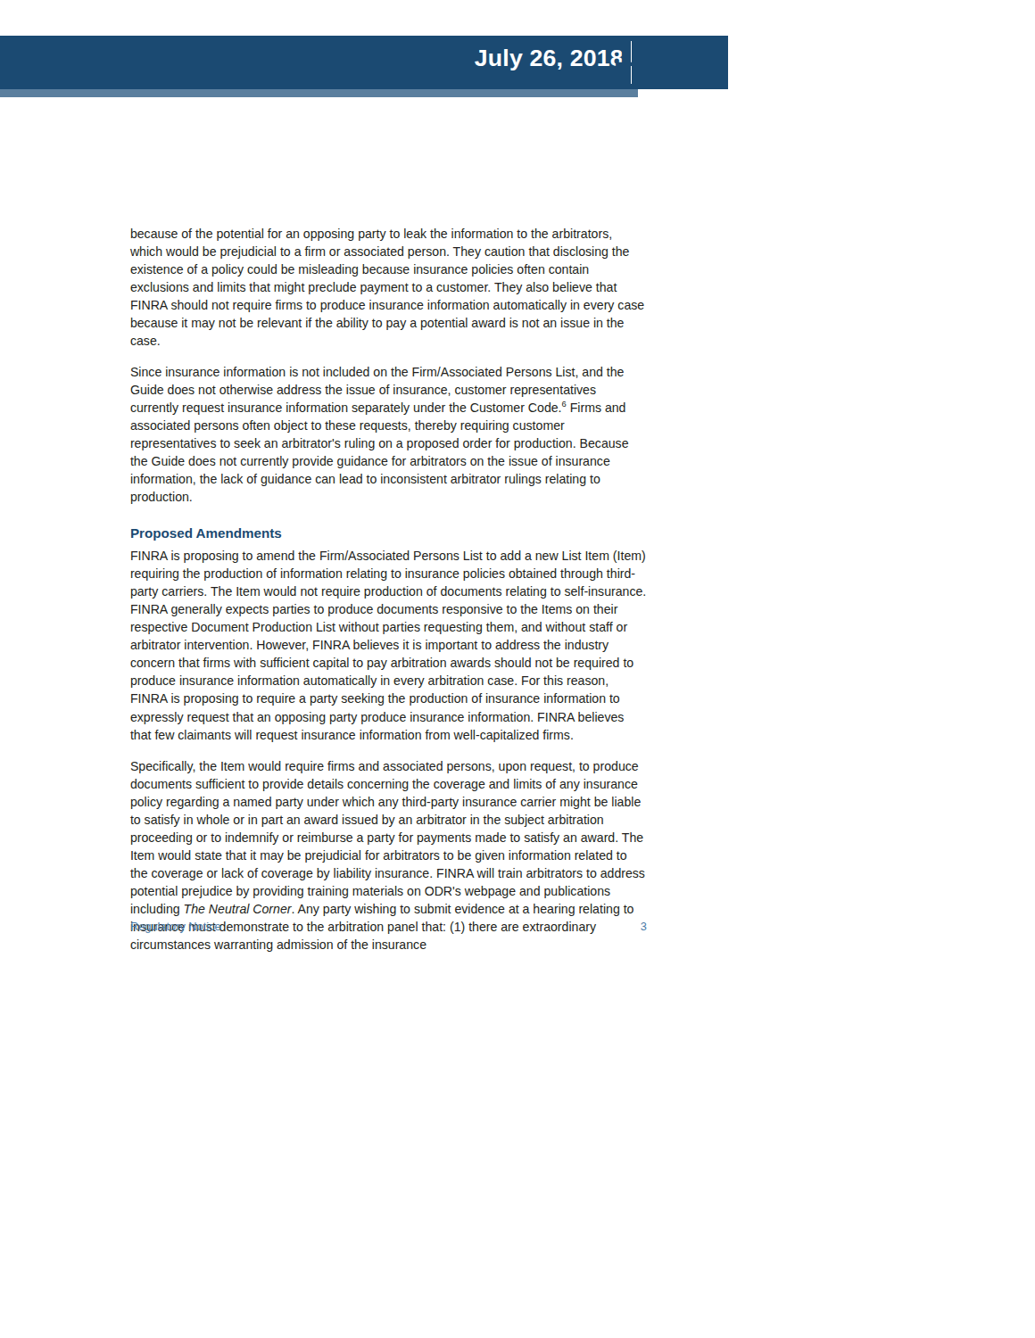July 26, 2018 18-22
because of the potential for an opposing party to leak the information to the arbitrators, which would be prejudicial to a firm or associated person. They caution that disclosing the existence of a policy could be misleading because insurance policies often contain exclusions and limits that might preclude payment to a customer. They also believe that FINRA should not require firms to produce insurance information automatically in every case because it may not be relevant if the ability to pay a potential award is not an issue in the case.
Since insurance information is not included on the Firm/Associated Persons List, and the Guide does not otherwise address the issue of insurance, customer representatives currently request insurance information separately under the Customer Code.6 Firms and associated persons often object to these requests, thereby requiring customer representatives to seek an arbitrator's ruling on a proposed order for production. Because the Guide does not currently provide guidance for arbitrators on the issue of insurance information, the lack of guidance can lead to inconsistent arbitrator rulings relating to production.
Proposed Amendments
FINRA is proposing to amend the Firm/Associated Persons List to add a new List Item (Item) requiring the production of information relating to insurance policies obtained through third-party carriers. The Item would not require production of documents relating to self-insurance. FINRA generally expects parties to produce documents responsive to the Items on their respective Document Production List without parties requesting them, and without staff or arbitrator intervention. However, FINRA believes it is important to address the industry concern that firms with sufficient capital to pay arbitration awards should not be required to produce insurance information automatically in every arbitration case. For this reason, FINRA is proposing to require a party seeking the production of insurance information to expressly request that an opposing party produce insurance information. FINRA believes that few claimants will request insurance information from well-capitalized firms.
Specifically, the Item would require firms and associated persons, upon request, to produce documents sufficient to provide details concerning the coverage and limits of any insurance policy regarding a named party under which any third-party insurance carrier might be liable to satisfy in whole or in part an award issued by an arbitrator in the subject arbitration proceeding or to indemnify or reimburse a party for payments made to satisfy an award. The Item would state that it may be prejudicial for arbitrators to be given information related to the coverage or lack of coverage by liability insurance. FINRA will train arbitrators to address potential prejudice by providing training materials on ODR's webpage and publications including The Neutral Corner. Any party wishing to submit evidence at a hearing relating to insurance must demonstrate to the arbitration panel that: (1) there are extraordinary circumstances warranting admission of the insurance
Regulatory Notice 3